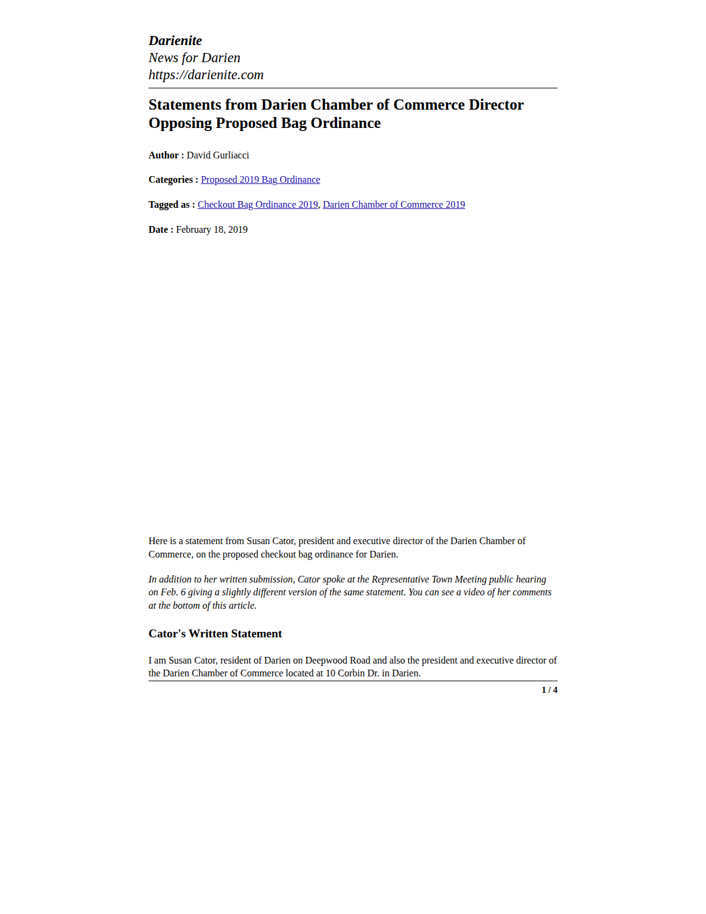Darienite
News for Darien
https://darienite.com
Statements from Darien Chamber of Commerce Director Opposing Proposed Bag Ordinance
Author : David Gurliacci
Categories : Proposed 2019 Bag Ordinance
Tagged as : Checkout Bag Ordinance 2019, Darien Chamber of Commerce 2019
Date : February 18, 2019
Here is a statement from Susan Cator, president and executive director of the Darien Chamber of Commerce, on the proposed checkout bag ordinance for Darien.
In addition to her written submission, Cator spoke at the Representative Town Meeting public hearing on Feb. 6 giving a slightly different version of the same statement. You can see a video of her comments at the bottom of this article.
Cator's Written Statement
I am Susan Cator, resident of Darien on Deepwood Road and also the president and executive director of the Darien Chamber of Commerce located at 10 Corbin Dr. in Darien.
1 / 4